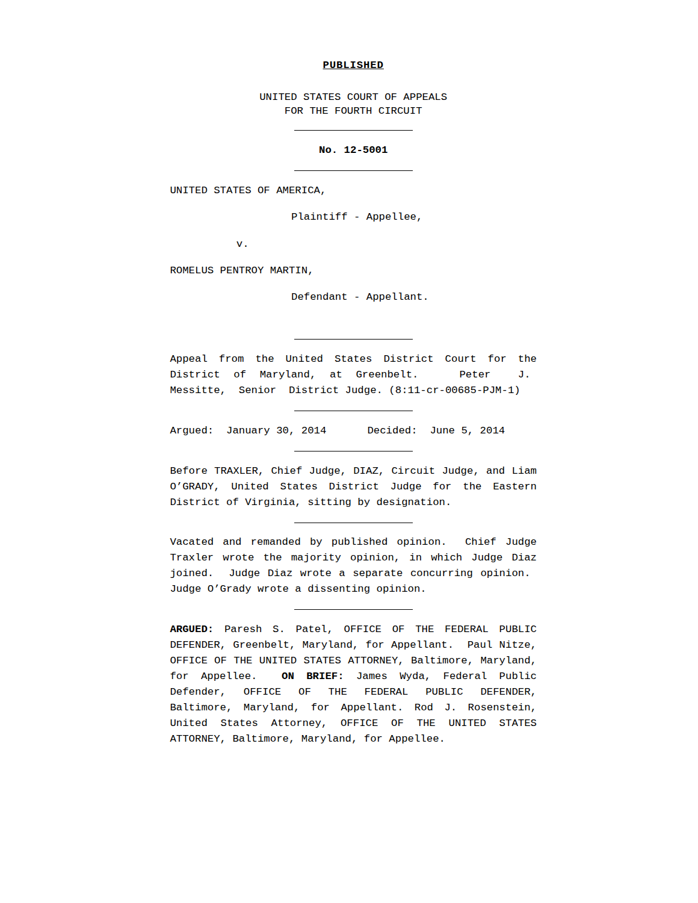PUBLISHED
UNITED STATES COURT OF APPEALS
FOR THE FOURTH CIRCUIT
No. 12-5001
UNITED STATES OF AMERICA,
Plaintiff - Appellee,
v.
ROMELUS PENTROY MARTIN,
Defendant - Appellant.
Appeal from the United States District Court for the District of Maryland, at Greenbelt. Peter J. Messitte, Senior District Judge. (8:11-cr-00685-PJM-1)
Argued: January 30, 2014 Decided: June 5, 2014
Before TRAXLER, Chief Judge, DIAZ, Circuit Judge, and Liam O’GRADY, United States District Judge for the Eastern District of Virginia, sitting by designation.
Vacated and remanded by published opinion. Chief Judge Traxler wrote the majority opinion, in which Judge Diaz joined. Judge Diaz wrote a separate concurring opinion. Judge O’Grady wrote a dissenting opinion.
ARGUED: Paresh S. Patel, OFFICE OF THE FEDERAL PUBLIC DEFENDER, Greenbelt, Maryland, for Appellant. Paul Nitze, OFFICE OF THE UNITED STATES ATTORNEY, Baltimore, Maryland, for Appellee. ON BRIEF: James Wyda, Federal Public Defender, OFFICE OF THE FEDERAL PUBLIC DEFENDER, Baltimore, Maryland, for Appellant. Rod J. Rosenstein, United States Attorney, OFFICE OF THE UNITED STATES ATTORNEY, Baltimore, Maryland, for Appellee.